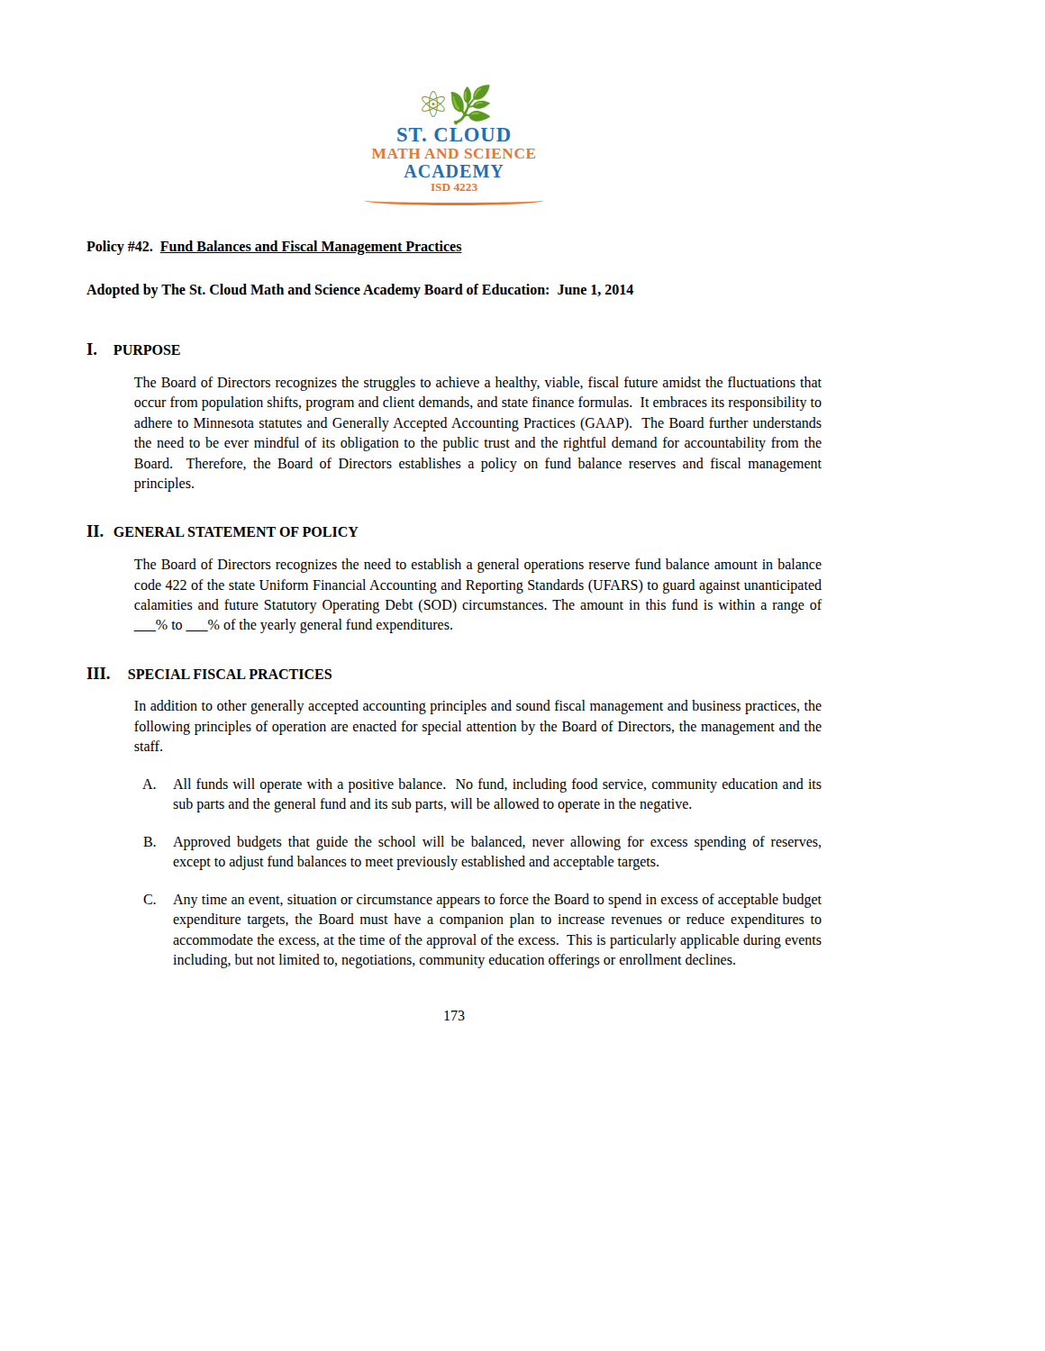⚛🌿
ST. CLOUD
MATH AND SCIENCE
ACADEMY
ISD 4223
Policy #42. Fund Balances and Fiscal Management Practices
Adopted by The St. Cloud Math and Science Academy Board of Education: June 1, 2014
I. PURPOSE
The Board of Directors recognizes the struggles to achieve a healthy, viable, fiscal future amidst the fluctuations that occur from population shifts, program and client demands, and state finance formulas. It embraces its responsibility to adhere to Minnesota statutes and Generally Accepted Accounting Practices (GAAP). The Board further understands the need to be ever mindful of its obligation to the public trust and the rightful demand for accountability from the Board. Therefore, the Board of Directors establishes a policy on fund balance reserves and fiscal management principles.
II. GENERAL STATEMENT OF POLICY
The Board of Directors recognizes the need to establish a general operations reserve fund balance amount in balance code 422 of the state Uniform Financial Accounting and Reporting Standards (UFARS) to guard against unanticipated calamities and future Statutory Operating Debt (SOD) circumstances. The amount in this fund is within a range of ___% to ___% of the yearly general fund expenditures.
III. SPECIAL FISCAL PRACTICES
In addition to other generally accepted accounting principles and sound fiscal management and business practices, the following principles of operation are enacted for special attention by the Board of Directors, the management and the staff.
All funds will operate with a positive balance. No fund, including food service, community education and its sub parts and the general fund and its sub parts, will be allowed to operate in the negative.
Approved budgets that guide the school will be balanced, never allowing for excess spending of reserves, except to adjust fund balances to meet previously established and acceptable targets.
Any time an event, situation or circumstance appears to force the Board to spend in excess of acceptable budget expenditure targets, the Board must have a companion plan to increase revenues or reduce expenditures to accommodate the excess, at the time of the approval of the excess. This is particularly applicable during events including, but not limited to, negotiations, community education offerings or enrollment declines.
173